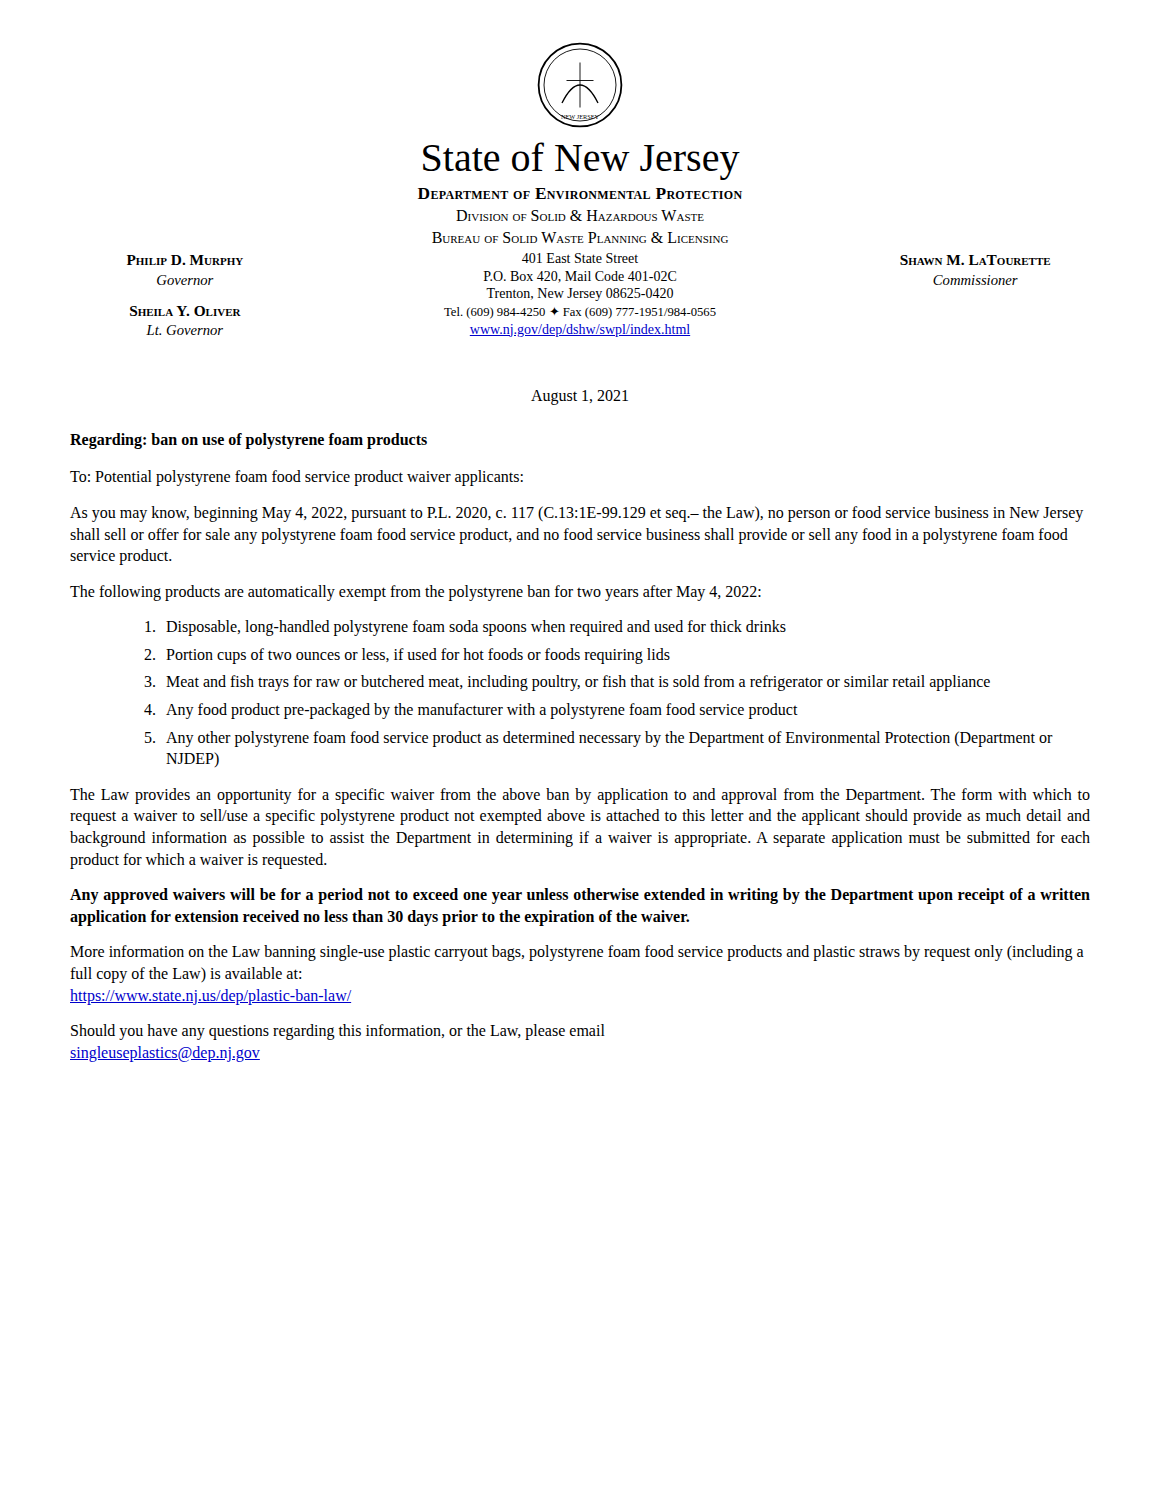State of New Jersey
Department of Environmental Protection
Division of Solid & Hazardous Waste
Bureau of Solid Waste Planning & Licensing
| Philip D. Murphy Governor Sheila Y. Oliver Lt. Governor | 401 East State Street P.O. Box 420, Mail Code 401-02C Trenton, New Jersey 08625-0420 Tel. (609) 984-4250 ✦ Fax (609) 777-1951/984-0565 www.nj.gov/dep/dshw/swpl/index.html | Shawn M. LaTourette Commissioner |
August 1, 2021
Regarding: ban on use of polystyrene foam products
To: Potential polystyrene foam food service product waiver applicants:
As you may know, beginning May 4, 2022, pursuant to P.L. 2020, c. 117 (C.13:1E-99.129 et seq.– the Law), no person or food service business in New Jersey shall sell or offer for sale any polystyrene foam food service product, and no food service business shall provide or sell any food in a polystyrene foam food service product.
The following products are automatically exempt from the polystyrene ban for two years after May 4, 2022:
Disposable, long-handled polystyrene foam soda spoons when required and used for thick drinks
Portion cups of two ounces or less, if used for hot foods or foods requiring lids
Meat and fish trays for raw or butchered meat, including poultry, or fish that is sold from a refrigerator or similar retail appliance
Any food product pre-packaged by the manufacturer with a polystyrene foam food service product
Any other polystyrene foam food service product as determined necessary by the Department of Environmental Protection (Department or NJDEP)
The Law provides an opportunity for a specific waiver from the above ban by application to and approval from the Department. The form with which to request a waiver to sell/use a specific polystyrene product not exempted above is attached to this letter and the applicant should provide as much detail and background information as possible to assist the Department in determining if a waiver is appropriate. A separate application must be submitted for each product for which a waiver is requested.
Any approved waivers will be for a period not to exceed one year unless otherwise extended in writing by the Department upon receipt of a written application for extension received no less than 30 days prior to the expiration of the waiver.
More information on the Law banning single-use plastic carryout bags, polystyrene foam food service products and plastic straws by request only (including a full copy of the Law) is available at:
https://www.state.nj.us/dep/plastic-ban-law/
Should you have any questions regarding this information, or the Law, please email
singleuseplastics@dep.nj.gov